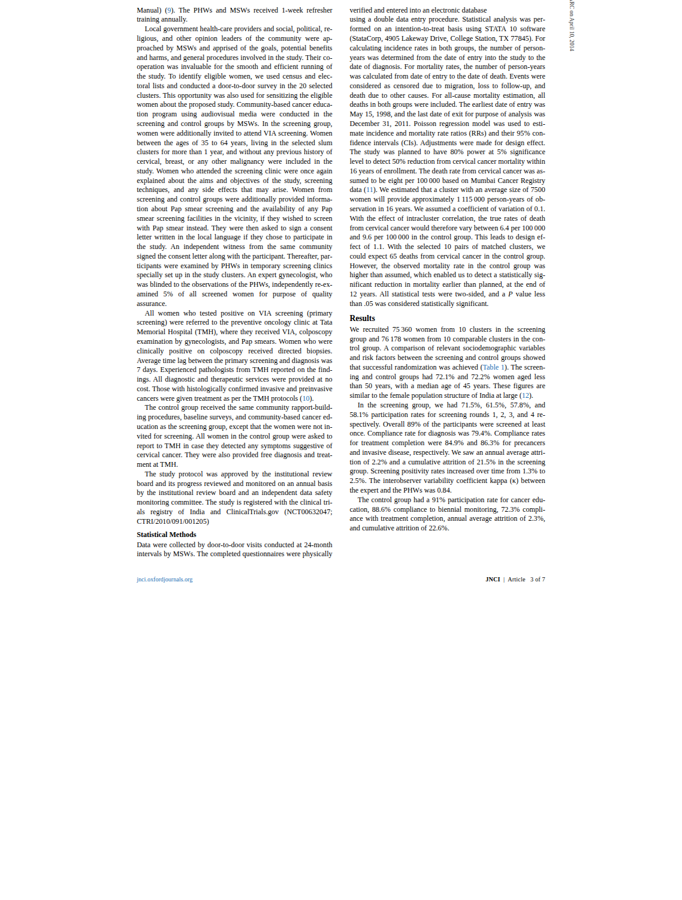Downloaded from http://jnci.oxfordjournals.org/ at CIRC IARC on April 10, 2014
Manual) (9). The PHWs and MSWs received 1-week refresher training annually.
Local government health-care providers and social, political, religious, and other opinion leaders of the community were approached by MSWs and apprised of the goals, potential benefits and harms, and general procedures involved in the study. Their cooperation was invaluable for the smooth and efficient running of the study. To identify eligible women, we used census and electoral lists and conducted a door-to-door survey in the 20 selected clusters. This opportunity was also used for sensitizing the eligible women about the proposed study. Community-based cancer education program using audiovisual media were conducted in the screening and control groups by MSWs. In the screening group, women were additionally invited to attend VIA screening. Women between the ages of 35 to 64 years, living in the selected slum clusters for more than 1 year, and without any previous history of cervical, breast, or any other malignancy were included in the study. Women who attended the screening clinic were once again explained about the aims and objectives of the study, screening techniques, and any side effects that may arise. Women from screening and control groups were additionally provided information about Pap smear screening and the availability of any Pap smear screening facilities in the vicinity, if they wished to screen with Pap smear instead. They were then asked to sign a consent letter written in the local language if they chose to participate in the study. An independent witness from the same community signed the consent letter along with the participant. Thereafter, participants were examined by PHWs in temporary screening clinics specially set up in the study clusters. An expert gynecologist, who was blinded to the observations of the PHWs, independently re-examined 5% of all screened women for purpose of quality assurance.
All women who tested positive on VIA screening (primary screening) were referred to the preventive oncology clinic at Tata Memorial Hospital (TMH), where they received VIA, colposcopy examination by gynecologists, and Pap smears. Women who were clinically positive on colposcopy received directed biopsies. Average time lag between the primary screening and diagnosis was 7 days. Experienced pathologists from TMH reported on the findings. All diagnostic and therapeutic services were provided at no cost. Those with histologically confirmed invasive and preinvasive cancers were given treatment as per the TMH protocols (10).
The control group received the same community rapport-building procedures, baseline surveys, and community-based cancer education as the screening group, except that the women were not invited for screening. All women in the control group were asked to report to TMH in case they detected any symptoms suggestive of cervical cancer. They were also provided free diagnosis and treatment at TMH.
The study protocol was approved by the institutional review board and its progress reviewed and monitored on an annual basis by the institutional review board and an independent data safety monitoring committee. The study is registered with the clinical trials registry of India and ClinicalTrials.gov (NCT00632047; CTRI/2010/091/001205)
Statistical Methods
Data were collected by door-to-door visits conducted at 24-month intervals by MSWs. The completed questionnaires were physically verified and entered into an electronic database
using a double data entry procedure. Statistical analysis was performed on an intention-to-treat basis using STATA 10 software (StataCorp, 4905 Lakeway Drive, College Station, TX 77845). For calculating incidence rates in both groups, the number of person-years was determined from the date of entry into the study to the date of diagnosis. For mortality rates, the number of person-years was calculated from date of entry to the date of death. Events were considered as censored due to migration, loss to follow-up, and death due to other causes. For all-cause mortality estimation, all deaths in both groups were included. The earliest date of entry was May 15, 1998, and the last date of exit for purpose of analysis was December 31, 2011. Poisson regression model was used to estimate incidence and mortality rate ratios (RRs) and their 95% confidence intervals (CIs). Adjustments were made for design effect. The study was planned to have 80% power at 5% significance level to detect 50% reduction from cervical cancer mortality within 16 years of enrollment. The death rate from cervical cancer was assumed to be eight per 100 000 based on Mumbai Cancer Registry data (11). We estimated that a cluster with an average size of 7500 women will provide approximately 1 115 000 person-years of observation in 16 years. We assumed a coefficient of variation of 0.1. With the effect of intracluster correlation, the true rates of death from cervical cancer would therefore vary between 6.4 per 100 000 and 9.6 per 100 000 in the control group. This leads to design effect of 1.1. With the selected 10 pairs of matched clusters, we could expect 65 deaths from cervical cancer in the control group. However, the observed mortality rate in the control group was higher than assumed, which enabled us to detect a statistically significant reduction in mortality earlier than planned, at the end of 12 years. All statistical tests were two-sided, and a P value less than .05 was considered statistically significant.
Results
We recruited 75 360 women from 10 clusters in the screening group and 76 178 women from 10 comparable clusters in the control group. A comparison of relevant sociodemographic variables and risk factors between the screening and control groups showed that successful randomization was achieved (Table 1). The screening and control groups had 72.1% and 72.2% women aged less than 50 years, with a median age of 45 years. These figures are similar to the female population structure of India at large (12).
In the screening group, we had 71.5%, 61.5%, 57.8%, and 58.1% participation rates for screening rounds 1, 2, 3, and 4 respectively. Overall 89% of the participants were screened at least once. Compliance rate for diagnosis was 79.4%. Compliance rates for treatment completion were 84.9% and 86.3% for precancers and invasive disease, respectively. We saw an annual average attrition of 2.2% and a cumulative attrition of 21.5% in the screening group. Screening positivity rates increased over time from 1.3% to 2.5%. The interobserver variability coefficient kappa (κ) between the expert and the PHWs was 0.84.
The control group had a 91% participation rate for cancer education, 88.6% compliance to biennial monitoring, 72.3% compliance with treatment completion, annual average attrition of 2.3%, and cumulative attrition of 22.6%.
jnci.oxfordjournals.org
JNCI | Article 3 of 7